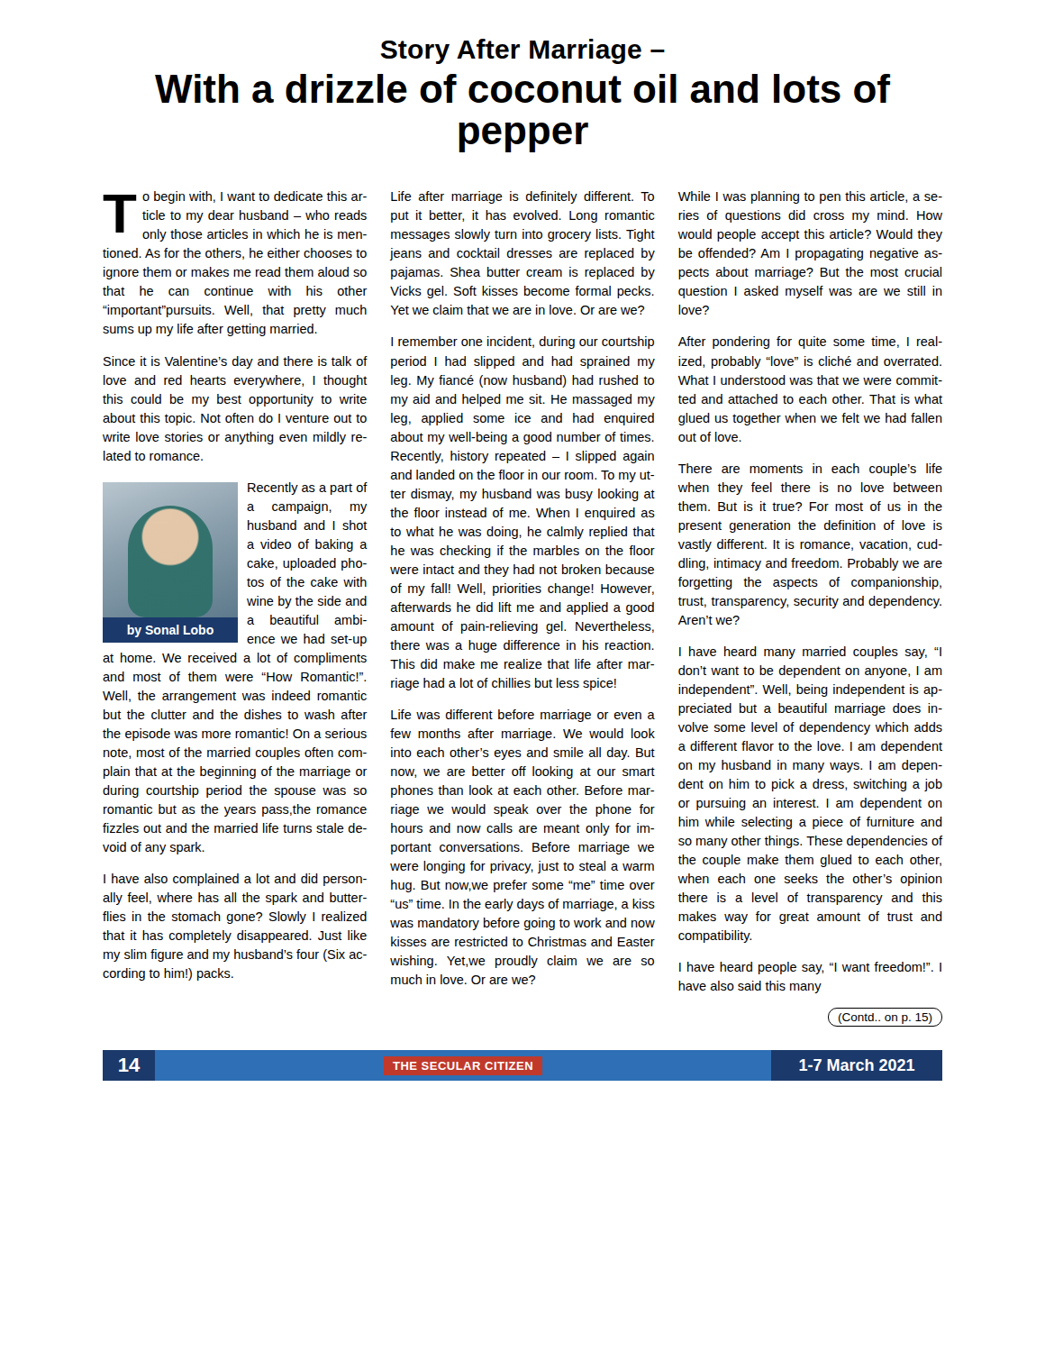Story After Marriage –
With a drizzle of coconut oil and lots of pepper
To begin with, I want to dedicate this article to my dear husband – who reads only those articles in which he is mentioned. As for the others, he either chooses to ignore them or makes me read them aloud so that he can continue with his other “important”pursuits. Well, that pretty much sums up my life after getting married.
Since it is Valentine’s day and there is talk of love and red hearts everywhere, I thought this could be my best opportunity to write about this topic. Not often do I venture out to write love stories or anything even mildly related to romance.
by Sonal Lobo
Recently as a part of a campaign, my husband and I shot a video of baking a cake, uploaded photos of the cake with wine by the side and a beautiful ambience we had set-up at home. We received a lot of compliments and most of them were “How Romantic!”. Well, the arrangement was indeed romantic but the clutter and the dishes to wash after the episode was more romantic! On a serious note, most of the married couples often complain that at the beginning of the marriage or during courtship period the spouse was so romantic but as the years pass,the romance fizzles out and the married life turns stale devoid of any spark.
I have also complained a lot and did personally feel, where has all the spark and butterflies in the stomach gone? Slowly I realized that it has completely disappeared. Just like my slim figure and my husband’s four (Six according to him!) packs.
Life after marriage is definitely different. To put it better, it has evolved. Long romantic messages slowly turn into grocery lists. Tight jeans and cocktail dresses are replaced by pajamas. Shea butter cream is replaced by Vicks gel. Soft kisses become formal pecks. Yet we claim that we are in love. Or are we?
I remember one incident, during our courtship period I had slipped and had sprained my leg. My fiancé (now husband) had rushed to my aid and helped me sit. He massaged my leg, applied some ice and had enquired about my well-being a good number of times. Recently, history repeated – I slipped again and landed on the floor in our room. To my utter dismay, my husband was busy looking at the floor instead of me. When I enquired as to what he was doing, he calmly replied that he was checking if the marbles on the floor were intact and they had not broken because of my fall! Well, priorities change! However, afterwards he did lift me and applied a good amount of pain-relieving gel. Nevertheless, there was a huge difference in his reaction. This did make me realize that life after marriage had a lot of chillies but less spice!
Life was different before marriage or even a few months after marriage. We would look into each other’s eyes and smile all day. But now, we are better off looking at our smart phones than look at each other. Before marriage we would speak over the phone for hours and now calls are meant only for important conversations. Before marriage we were longing for privacy, just to steal a warm hug. But now,we prefer some “me” time over “us” time. In the early days of marriage, a kiss was mandatory before going to work and now kisses are restricted to Christmas and Easter wishing. Yet,we proudly claim we are so much in love. Or are we?
While I was planning to pen this article, a series of questions did cross my mind. How would people accept this article? Would they be offended? Am I propagating negative aspects about marriage? But the most crucial question I asked myself was are we still in love?
After pondering for quite some time, I realized, probably “love” is cliché and overrated. What I understood was that we were committed and attached to each other. That is what glued us together when we felt we had fallen out of love.
There are moments in each couple’s life when they feel there is no love between them. But is it true? For most of us in the present generation the definition of love is vastly different. It is romance, vacation, cuddling, intimacy and freedom. Probably we are forgetting the aspects of companionship, trust, transparency, security and dependency. Aren’t we?
I have heard many married couples say, “I don’t want to be dependent on anyone, I am independent”. Well, being independent is appreciated but a beautiful marriage does involve some level of dependency which adds a different flavor to the love. I am dependent on my husband in many ways. I am dependent on him to pick a dress, switching a job or pursuing an interest. I am dependent on him while selecting a piece of furniture and so many other things. These dependencies of the couple make them glued to each other, when each one seeks the other’s opinion there is a level of transparency and this makes way for great amount of trust and compatibility.
I have heard people say, “I want freedom!”. I have also said this many
(Contd.. on p. 15)
14
THE SECULAR CITIZEN
1-7 March 2021